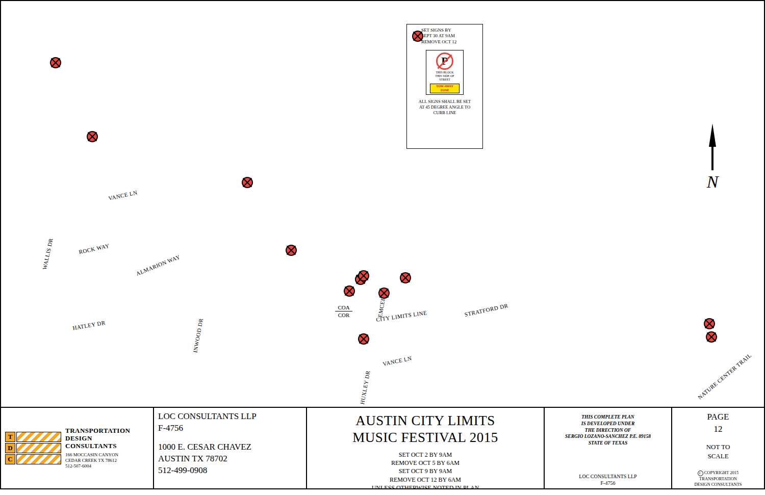VANCE LN
ROCK WAY
WALLIS DR
ALMARION WAY
HATLEY DR
INWOOD DR
EMCEE DR
CITY LIMITS LINE
STRATFORD DR
VANCE LN
HUXLEY DR
NATURE CENTER TRAIL
COA
COR
SET SIGNS BY
SEPT 30 AT 9AM
REMOVE OCT 12
P
THIS BLOCK
THIS SIDE OF
STREET
TOW-AWAY
ZONE
ALL SIGNS SHALL BE SET
AT 45 DEGREE ANGLE TO
CURB LINE
N
T
D
C
TRANSPORTATION
DESIGN
CONSULTANTS
166 MOCCASIN CANYON
CEDAR CREEK TX 78612
512-507-6004
LOC CONSULTANTS LLP
F-4756
1000 E. CESAR CHAVEZ
AUSTIN TX 78702
512-499-0908
AUSTIN CITY LIMITS
MUSIC FESTIVAL 2015
SET OCT 2 BY 9AM
REMOVE OCT 5 BY 6AM
SET OCT 9 BY 9AM
REMOVE OCT 12 BY 6AM
UNLESS OTHERWISE NOTED IN PLAN
THIS COMPLETE PLAN
IS DEVELOPED UNDER
THE DIRECTION OF
SERGIO LOZANO-SANCHEZ P.E. 89158
STATE OF TEXAS
LOC CONSULTANTS LLP
F-4756
PAGE
12
NOT TO
SCALE
CCOPYRIGHT 2015
TRANSPORTATION
DESIGN CONSULTANTS